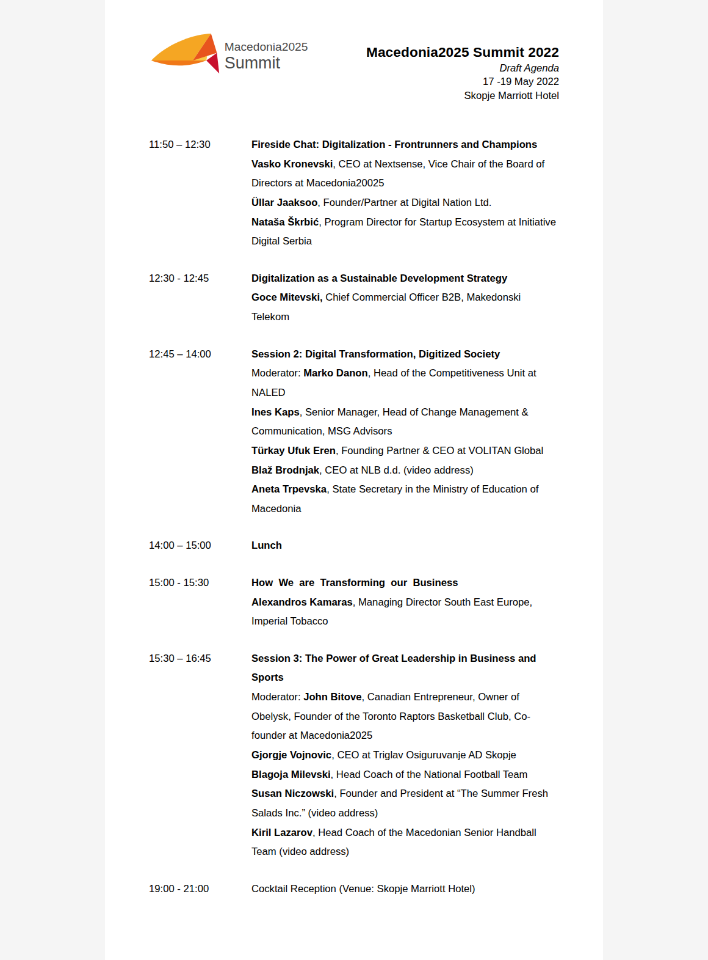Macedonia2025 Summit
Macedonia2025 Summit 2022
Draft Agenda
17 -19 May 2022
Skopje Marriott Hotel
| 11:50 – 12:30 | Fireside Chat: Digitalization - Frontrunners and Champions Vasko Kronevski , CEO at Nextsense, Vice Chair of the Board of Directors at Macedonia20025 Üllar Jaaksoo , Founder/Partner at Digital Nation Ltd. Nataša Škrbić , Program Director for Startup Ecosystem at Initiative Digital Serbia |
| 12:30 - 12:45 | Digitalization as a Sustainable Development Strategy Goce Mitevski, Chief Commercial Officer B2B, Makedonski Telekom |
| 12:45 – 14:00 | Session 2: Digital Transformation, Digitized Society Moderator: Marko Danon , Head of the Competitiveness Unit at NALED Ines Kaps , Senior Manager, Head of Change Management & Communication, MSG Advisors Türkay Ufuk Eren , Founding Partner & CEO at VOLITAN Global Blaž Brodnjak , CEO at NLB d.d. (video address) Aneta Trpevska , State Secretary in the Ministry of Education of Macedonia |
| 14:00 – 15:00 | Lunch |
| 15:00 - 15:30 | How We are Transforming our Business Alexandros Kamaras , Managing Director South East Europe, Imperial Tobacco |
| 15:30 – 16:45 | Session 3: The Power of Great Leadership in Business and Sports Moderator: John Bitove , Canadian Entrepreneur, Owner of Obelysk, Founder of the Toronto Raptors Basketball Club, Co-founder at Macedonia2025 Gjorgje Vojnovic , CEO at Triglav Osiguruvanje AD Skopje Blagoja Milevski , Head Coach of the National Football Team Susan Niczowski , Founder and President at “The Summer Fresh Salads Inc.” (video address) Kiril Lazarov , Head Coach of the Macedonian Senior Handball Team (video address) |
| 19:00 - 21:00 | Cocktail Reception (Venue: Skopje Marriott Hotel) |